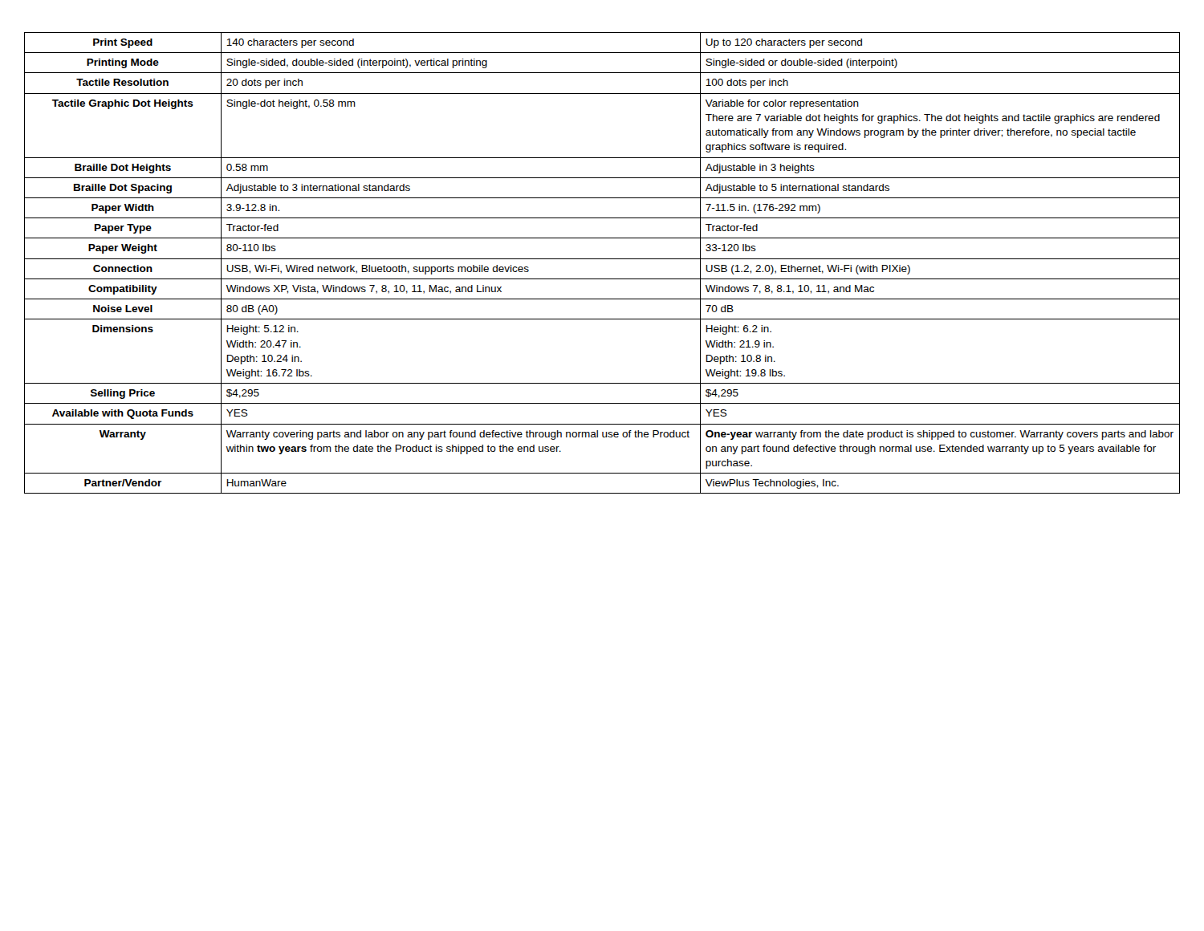| Print Speed | 140 characters per second | Up to 120 characters per second |
| Printing Mode | Single-sided, double-sided (interpoint), vertical printing | Single-sided or double-sided (interpoint) |
| Tactile Resolution | 20 dots per inch | 100 dots per inch |
| Tactile Graphic Dot Heights | Single-dot height, 0.58 mm | Variable for color representation There are 7 variable dot heights for graphics. The dot heights and tactile graphics are rendered automatically from any Windows program by the printer driver; therefore, no special tactile graphics software is required. |
| Braille Dot Heights | 0.58 mm | Adjustable in 3 heights |
| Braille Dot Spacing | Adjustable to 3 international standards | Adjustable to 5 international standards |
| Paper Width | 3.9-12.8 in. | 7-11.5 in. (176-292 mm) |
| Paper Type | Tractor-fed | Tractor-fed |
| Paper Weight | 80-110 lbs | 33-120 lbs |
| Connection | USB, Wi-Fi, Wired network, Bluetooth, supports mobile devices | USB (1.2, 2.0), Ethernet, Wi-Fi (with PIXie) |
| Compatibility | Windows XP, Vista, Windows 7, 8, 10, 11, Mac, and Linux | Windows 7, 8, 8.1, 10, 11, and Mac |
| Noise Level | 80 dB (A0) | 70 dB |
| Dimensions | Height: 5.12 in. Width: 20.47 in. Depth: 10.24 in. Weight: 16.72 lbs. | Height: 6.2 in. Width: 21.9 in. Depth: 10.8 in. Weight: 19.8 lbs. |
| Selling Price | $4,295 | $4,295 |
| Available with Quota Funds | YES | YES |
| Warranty | Warranty covering parts and labor on any part found defective through normal use of the Product within two years from the date the Product is shipped to the end user. | One-year warranty from the date product is shipped to customer. Warranty covers parts and labor on any part found defective through normal use. Extended warranty up to 5 years available for purchase. |
| Partner/Vendor | HumanWare | ViewPlus Technologies, Inc. |